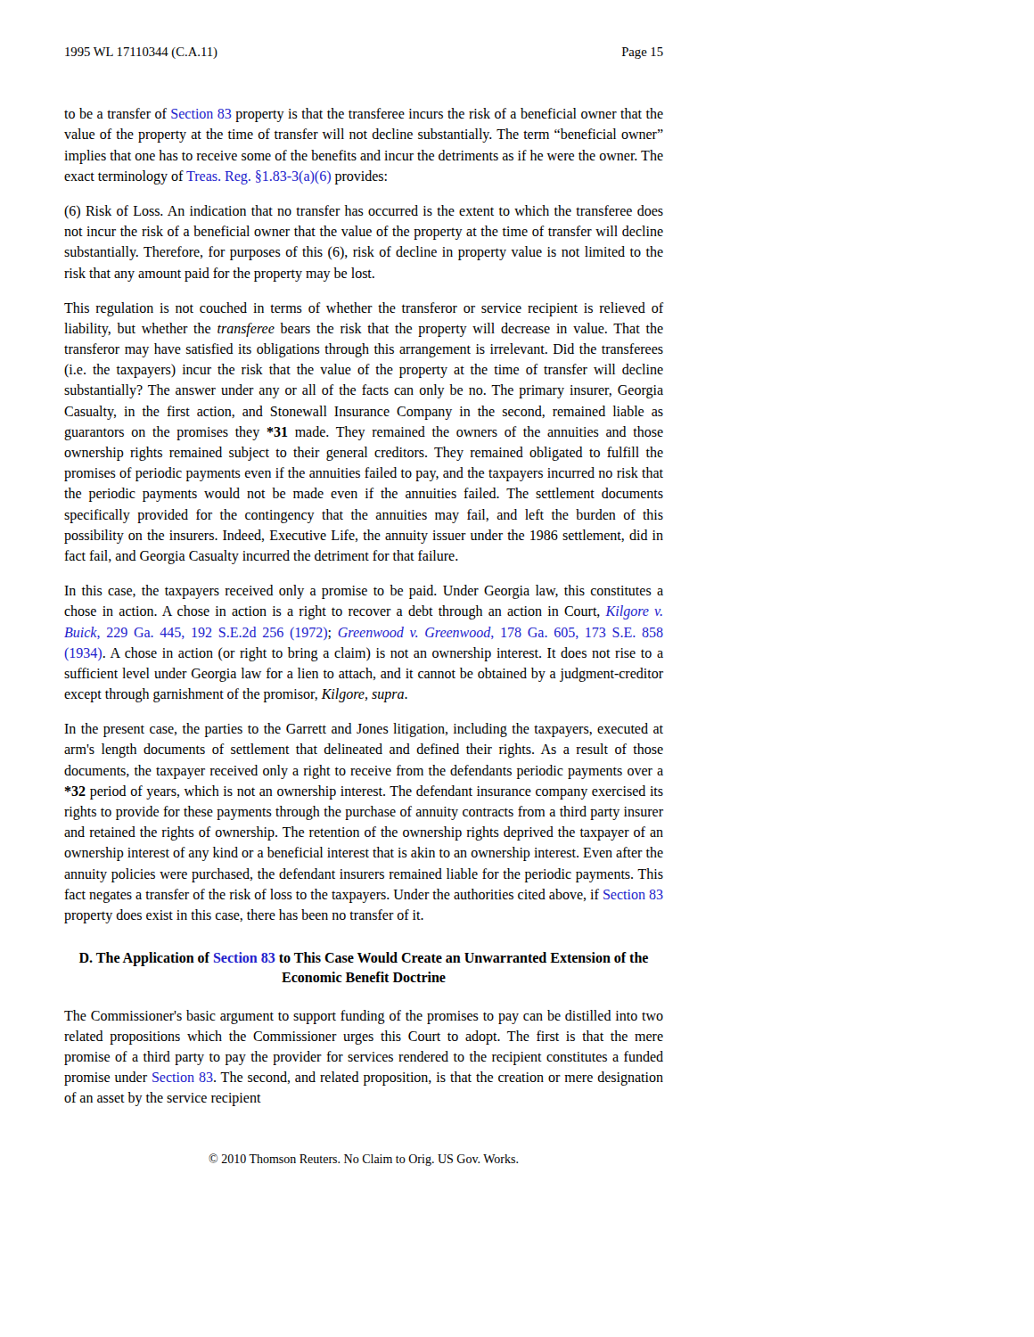1995 WL 17110344 (C.A.11) Page 15
to be a transfer of Section 83 property is that the transferee incurs the risk of a beneficial owner that the value of the property at the time of transfer will not decline substantially. The term “beneficial owner” implies that one has to receive some of the benefits and incur the detriments as if he were the owner. The exact terminology of Treas. Reg. §1.83-3(a)(6) provides:
(6) Risk of Loss. An indication that no transfer has occurred is the extent to which the transferee does not incur the risk of a beneficial owner that the value of the property at the time of transfer will decline substantially. Therefore, for purposes of this (6), risk of decline in property value is not limited to the risk that any amount paid for the property may be lost.
This regulation is not couched in terms of whether the transferor or service recipient is relieved of liability, but whether the transferee bears the risk that the property will decrease in value. That the transferor may have satisfied its obligations through this arrangement is irrelevant. Did the transferees (i.e. the taxpayers) incur the risk that the value of the property at the time of transfer will decline substantially? The answer under any or all of the facts can only be no. The primary insurer, Georgia Casualty, in the first action, and Stonewall Insurance Company in the second, remained liable as guarantors on the promises they *31 made. They remained the owners of the annuities and those ownership rights remained subject to their general creditors. They remained obligated to fulfill the promises of periodic payments even if the annuities failed to pay, and the taxpayers incurred no risk that the periodic payments would not be made even if the annuities failed. The settlement documents specifically provided for the contingency that the annuities may fail, and left the burden of this possibility on the insurers. Indeed, Executive Life, the annuity issuer under the 1986 settlement, did in fact fail, and Georgia Casualty incurred the detriment for that failure.
In this case, the taxpayers received only a promise to be paid. Under Georgia law, this constitutes a chose in action. A chose in action is a right to recover a debt through an action in Court, Kilgore v. Buick, 229 Ga. 445, 192 S.E.2d 256 (1972); Greenwood v. Greenwood, 178 Ga. 605, 173 S.E. 858 (1934). A chose in action (or right to bring a claim) is not an ownership interest. It does not rise to a sufficient level under Georgia law for a lien to attach, and it cannot be obtained by a judgment-creditor except through garnishment of the promisor, Kilgore, supra.
In the present case, the parties to the Garrett and Jones litigation, including the taxpayers, executed at arm's length documents of settlement that delineated and defined their rights. As a result of those documents, the taxpayer received only a right to receive from the defendants periodic payments over a *32 period of years, which is not an ownership interest. The defendant insurance company exercised its rights to provide for these payments through the purchase of annuity contracts from a third party insurer and retained the rights of ownership. The retention of the ownership rights deprived the taxpayer of an ownership interest of any kind or a beneficial interest that is akin to an ownership interest. Even after the annuity policies were purchased, the defendant insurers remained liable for the periodic payments. This fact negates a transfer of the risk of loss to the taxpayers. Under the authorities cited above, if Section 83 property does exist in this case, there has been no transfer of it.
D. The Application of Section 83 to This Case Would Create an Unwarranted Extension of the Economic Benefit Doctrine
The Commissioner's basic argument to support funding of the promises to pay can be distilled into two related propositions which the Commissioner urges this Court to adopt. The first is that the mere promise of a third party to pay the provider for services rendered to the recipient constitutes a funded promise under Section 83. The second, and related proposition, is that the creation or mere designation of an asset by the service recipient
© 2010 Thomson Reuters. No Claim to Orig. US Gov. Works.